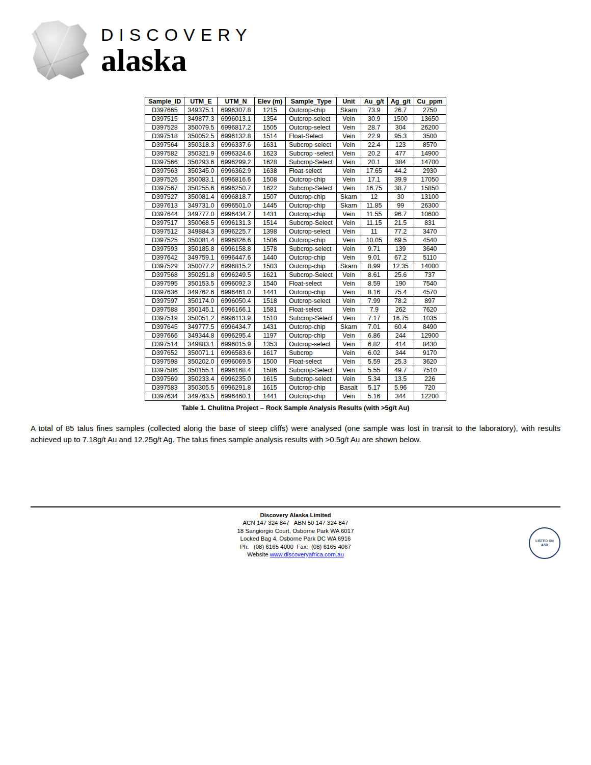DISCOVERY
alaska
| Sample_ID | UTM_E | UTM_N | Elev (m) | Sample_Type | Unit | Au_g/t | Ag_g/t | Cu_ppm |
| --- | --- | --- | --- | --- | --- | --- | --- | --- |
| D397665 | 349375.1 | 6996307.8 | 1215 | Outcrop-chip | Skarn | 73.9 | 26.7 | 2750 |
| D397515 | 349877.3 | 6996013.1 | 1354 | Outcrop-select | Vein | 30.9 | 1500 | 13650 |
| D397528 | 350079.5 | 6996817.2 | 1505 | Outcrop-select | Vein | 28.7 | 304 | 26200 |
| D397518 | 350052.5 | 6996132.8 | 1514 | Float-Select | Vein | 22.9 | 95.3 | 3500 |
| D397564 | 350318.3 | 6996337.6 | 1631 | Subcrop select | Vein | 22.4 | 123 | 8570 |
| D397582 | 350321.9 | 6996324.6 | 1623 | Subcrop -select | Vein | 20.2 | 477 | 14900 |
| D397566 | 350293.6 | 6996299.2 | 1628 | Subcrop-Select | Vein | 20.1 | 384 | 14700 |
| D397563 | 350345.0 | 6996362.9 | 1638 | Float-select | Vein | 17.65 | 44.2 | 2930 |
| D397526 | 350083.1 | 6996816.6 | 1508 | Outcrop-chip | Vein | 17.1 | 39.9 | 17050 |
| D397567 | 350255.6 | 6996250.7 | 1622 | Subcrop-Select | Vein | 16.75 | 38.7 | 15850 |
| D397527 | 350081.4 | 6996818.7 | 1507 | Outcrop-chip | Skarn | 12 | 30 | 13100 |
| D397613 | 349731.0 | 6996501.0 | 1445 | Outcrop-chip | Skarn | 11.85 | 99 | 26300 |
| D397644 | 349777.0 | 6996434.7 | 1431 | Outcrop-chip | Vein | 11.55 | 96.7 | 10600 |
| D397517 | 350068.5 | 6996131.3 | 1514 | Subcrop-Select | Vein | 11.15 | 21.5 | 831 |
| D397512 | 349884.3 | 6996225.7 | 1398 | Outcrop-select | Vein | 11 | 77.2 | 3470 |
| D397525 | 350081.4 | 6996826.6 | 1506 | Outcrop-chip | Vein | 10.05 | 69.5 | 4540 |
| D397593 | 350185.8 | 6996158.8 | 1578 | Subcrop-select | Vein | 9.71 | 139 | 3640 |
| D397642 | 349759.1 | 6996447.6 | 1440 | Outcrop-chip | Vein | 9.01 | 67.2 | 5110 |
| D397529 | 350077.2 | 6996815.2 | 1503 | Outcrop-chip | Skarn | 8.99 | 12.35 | 14000 |
| D397568 | 350251.8 | 6996249.5 | 1621 | Subcrop-Select | Vein | 8.61 | 25.6 | 737 |
| D397595 | 350153.5 | 6996092.3 | 1540 | Float-select | Vein | 8.59 | 190 | 7540 |
| D397636 | 349762.6 | 6996461.0 | 1441 | Outcrop-chip | Vein | 8.16 | 75.4 | 4570 |
| D397597 | 350174.0 | 6996050.4 | 1518 | Outcrop-select | Vein | 7.99 | 78.2 | 897 |
| D397588 | 350145.1 | 6996166.1 | 1581 | Float-select | Vein | 7.9 | 262 | 7620 |
| D397519 | 350051.2 | 6996113.9 | 1510 | Subcrop-Select | Vein | 7.17 | 16.75 | 1035 |
| D397645 | 349777.5 | 6996434.7 | 1431 | Outcrop-chip | Skarn | 7.01 | 60.4 | 8490 |
| D397666 | 349344.8 | 6996295.4 | 1197 | Outcrop-chip | Vein | 6.86 | 244 | 12900 |
| D397514 | 349883.1 | 6996015.9 | 1353 | Outcrop-select | Vein | 6.82 | 414 | 8430 |
| D397652 | 350071.1 | 6996583.6 | 1617 | Subcrop | Vein | 6.02 | 344 | 9170 |
| D397598 | 350202.0 | 6996069.5 | 1500 | Float-select | Vein | 5.59 | 25.3 | 3620 |
| D397586 | 350155.1 | 6996168.4 | 1586 | Subcrop-Select | Vein | 5.55 | 49.7 | 7510 |
| D397569 | 350233.4 | 6996235.0 | 1615 | Subcrop-select | Vein | 5.34 | 13.5 | 226 |
| D397583 | 350305.5 | 6996291.8 | 1615 | Outcrop-chip | Basalt | 5.17 | 5.96 | 720 |
| D397634 | 349763.5 | 6996460.1 | 1441 | Outcrop-chip | Vein | 5.16 | 344 | 12200 |
Table 1. Chulitna Project – Rock Sample Analysis Results (with >5g/t Au)
A total of 85 talus fines samples (collected along the base of steep cliffs) were analysed (one sample was lost in transit to the laboratory), with results achieved up to 7.18g/t Au and 12.25g/t Ag. The talus fines sample analysis results with >0.5g/t Au are shown below.
Discovery Alaska Limited
ACN 147 324 847 ABN 50 147 324 847
18 Sangiorgio Court, Osborne Park WA 6017
Locked Bag 4, Osborne Park DC WA 6916
Ph: (08) 6165 4000 Fax: (08) 6165 4067
Website www.discoveryafrica.com.au
LISTED ON
ASX